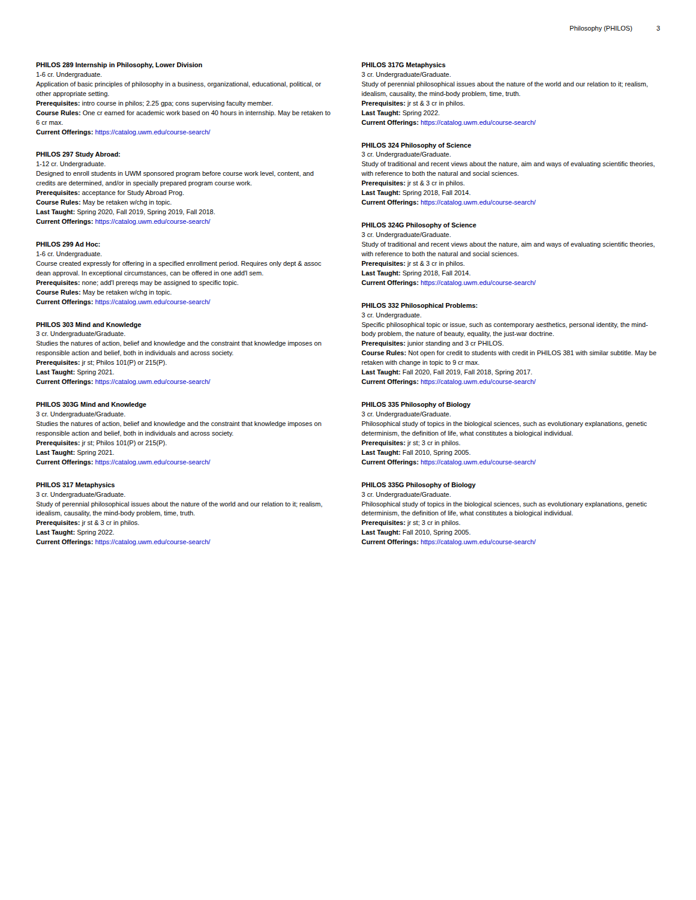Philosophy (PHILOS) 3
PHILOS 289 Internship in Philosophy, Lower Division
1-6 cr. Undergraduate.
Application of basic principles of philosophy in a business, organizational, educational, political, or other appropriate setting.
Prerequisites: intro course in philos; 2.25 gpa; cons supervising faculty member.
Course Rules: One cr earned for academic work based on 40 hours in internship. May be retaken to 6 cr max.
Current Offerings: https://catalog.uwm.edu/course-search/
PHILOS 297 Study Abroad:
1-12 cr. Undergraduate.
Designed to enroll students in UWM sponsored program before course work level, content, and credits are determined, and/or in specially prepared program course work.
Prerequisites: acceptance for Study Abroad Prog.
Course Rules: May be retaken w/chg in topic.
Last Taught: Spring 2020, Fall 2019, Spring 2019, Fall 2018.
Current Offerings: https://catalog.uwm.edu/course-search/
PHILOS 299 Ad Hoc:
1-6 cr. Undergraduate.
Course created expressly for offering in a specified enrollment period. Requires only dept & assoc dean approval. In exceptional circumstances, can be offered in one add'l sem.
Prerequisites: none; add'l prereqs may be assigned to specific topic.
Course Rules: May be retaken w/chg in topic.
Current Offerings: https://catalog.uwm.edu/course-search/
PHILOS 303 Mind and Knowledge
3 cr. Undergraduate/Graduate.
Studies the natures of action, belief and knowledge and the constraint that knowledge imposes on responsible action and belief, both in individuals and across society.
Prerequisites: jr st; Philos 101(P) or 215(P).
Last Taught: Spring 2021.
Current Offerings: https://catalog.uwm.edu/course-search/
PHILOS 303G Mind and Knowledge
3 cr. Undergraduate/Graduate.
Studies the natures of action, belief and knowledge and the constraint that knowledge imposes on responsible action and belief, both in individuals and across society.
Prerequisites: jr st; Philos 101(P) or 215(P).
Last Taught: Spring 2021.
Current Offerings: https://catalog.uwm.edu/course-search/
PHILOS 317 Metaphysics
3 cr. Undergraduate/Graduate.
Study of perennial philosophical issues about the nature of the world and our relation to it; realism, idealism, causality, the mind-body problem, time, truth.
Prerequisites: jr st & 3 cr in philos.
Last Taught: Spring 2022.
Current Offerings: https://catalog.uwm.edu/course-search/
PHILOS 317G Metaphysics
3 cr. Undergraduate/Graduate.
Study of perennial philosophical issues about the nature of the world and our relation to it; realism, idealism, causality, the mind-body problem, time, truth.
Prerequisites: jr st & 3 cr in philos.
Last Taught: Spring 2022.
Current Offerings: https://catalog.uwm.edu/course-search/
PHILOS 324 Philosophy of Science
3 cr. Undergraduate/Graduate.
Study of traditional and recent views about the nature, aim and ways of evaluating scientific theories, with reference to both the natural and social sciences.
Prerequisites: jr st & 3 cr in philos.
Last Taught: Spring 2018, Fall 2014.
Current Offerings: https://catalog.uwm.edu/course-search/
PHILOS 324G Philosophy of Science
3 cr. Undergraduate/Graduate.
Study of traditional and recent views about the nature, aim and ways of evaluating scientific theories, with reference to both the natural and social sciences.
Prerequisites: jr st & 3 cr in philos.
Last Taught: Spring 2018, Fall 2014.
Current Offerings: https://catalog.uwm.edu/course-search/
PHILOS 332 Philosophical Problems:
3 cr. Undergraduate.
Specific philosophical topic or issue, such as contemporary aesthetics, personal identity, the mind-body problem, the nature of beauty, equality, the just-war doctrine.
Prerequisites: junior standing and 3 cr PHILOS.
Course Rules: Not open for credit to students with credit in PHILOS 381 with similar subtitle. May be retaken with change in topic to 9 cr max.
Last Taught: Fall 2020, Fall 2019, Fall 2018, Spring 2017.
Current Offerings: https://catalog.uwm.edu/course-search/
PHILOS 335 Philosophy of Biology
3 cr. Undergraduate/Graduate.
Philosophical study of topics in the biological sciences, such as evolutionary explanations, genetic determinism, the definition of life, what constitutes a biological individual.
Prerequisites: jr st; 3 cr in philos.
Last Taught: Fall 2010, Spring 2005.
Current Offerings: https://catalog.uwm.edu/course-search/
PHILOS 335G Philosophy of Biology
3 cr. Undergraduate/Graduate.
Philosophical study of topics in the biological sciences, such as evolutionary explanations, genetic determinism, the definition of life, what constitutes a biological individual.
Prerequisites: jr st; 3 cr in philos.
Last Taught: Fall 2010, Spring 2005.
Current Offerings: https://catalog.uwm.edu/course-search/